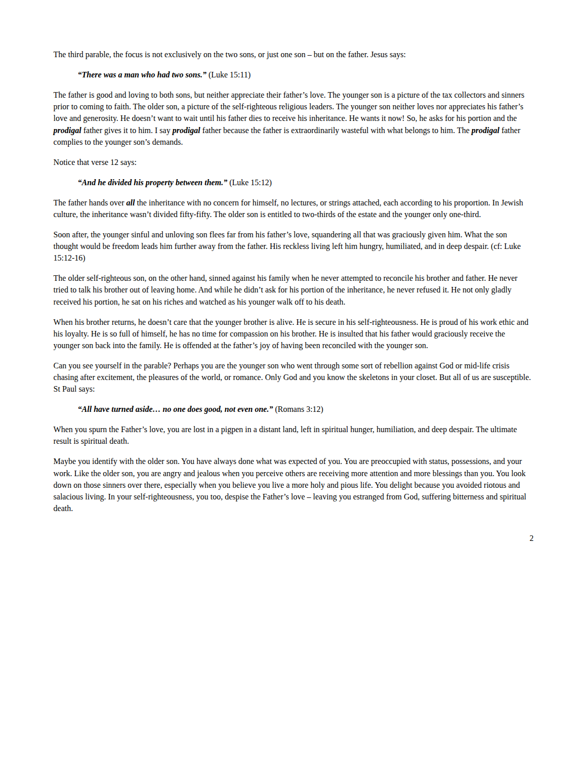The third parable, the focus is not exclusively on the two sons, or just one son – but on the father. Jesus says:
“There was a man who had two sons.” (Luke 15:11)
The father is good and loving to both sons, but neither appreciate their father’s love. The younger son is a picture of the tax collectors and sinners prior to coming to faith. The older son, a picture of the self-righteous religious leaders. The younger son neither loves nor appreciates his father’s love and generosity. He doesn’t want to wait until his father dies to receive his inheritance. He wants it now! So, he asks for his portion and the prodigal father gives it to him. I say prodigal father because the father is extraordinarily wasteful with what belongs to him. The prodigal father complies to the younger son’s demands.
Notice that verse 12 says:
“And he divided his property between them.” (Luke 15:12)
The father hands over all the inheritance with no concern for himself, no lectures, or strings attached, each according to his proportion. In Jewish culture, the inheritance wasn’t divided fifty-fifty. The older son is entitled to two-thirds of the estate and the younger only one-third.
Soon after, the younger sinful and unloving son flees far from his father’s love, squandering all that was graciously given him. What the son thought would be freedom leads him further away from the father. His reckless living left him hungry, humiliated, and in deep despair. (cf: Luke 15:12-16)
The older self-righteous son, on the other hand, sinned against his family when he never attempted to reconcile his brother and father. He never tried to talk his brother out of leaving home. And while he didn’t ask for his portion of the inheritance, he never refused it. He not only gladly received his portion, he sat on his riches and watched as his younger walk off to his death.
When his brother returns, he doesn’t care that the younger brother is alive. He is secure in his self-righteousness. He is proud of his work ethic and his loyalty. He is so full of himself, he has no time for compassion on his brother. He is insulted that his father would graciously receive the younger son back into the family. He is offended at the father’s joy of having been reconciled with the younger son.
Can you see yourself in the parable? Perhaps you are the younger son who went through some sort of rebellion against God or mid-life crisis chasing after excitement, the pleasures of the world, or romance. Only God and you know the skeletons in your closet. But all of us are susceptible. St Paul says:
“All have turned aside… no one does good, not even one.” (Romans 3:12)
When you spurn the Father’s love, you are lost in a pigpen in a distant land, left in spiritual hunger, humiliation, and deep despair. The ultimate result is spiritual death.
Maybe you identify with the older son. You have always done what was expected of you. You are preoccupied with status, possessions, and your work. Like the older son, you are angry and jealous when you perceive others are receiving more attention and more blessings than you. You look down on those sinners over there, especially when you believe you live a more holy and pious life. You delight because you avoided riotous and salacious living. In your self-righteousness, you too, despise the Father’s love – leaving you estranged from God, suffering bitterness and spiritual death.
2